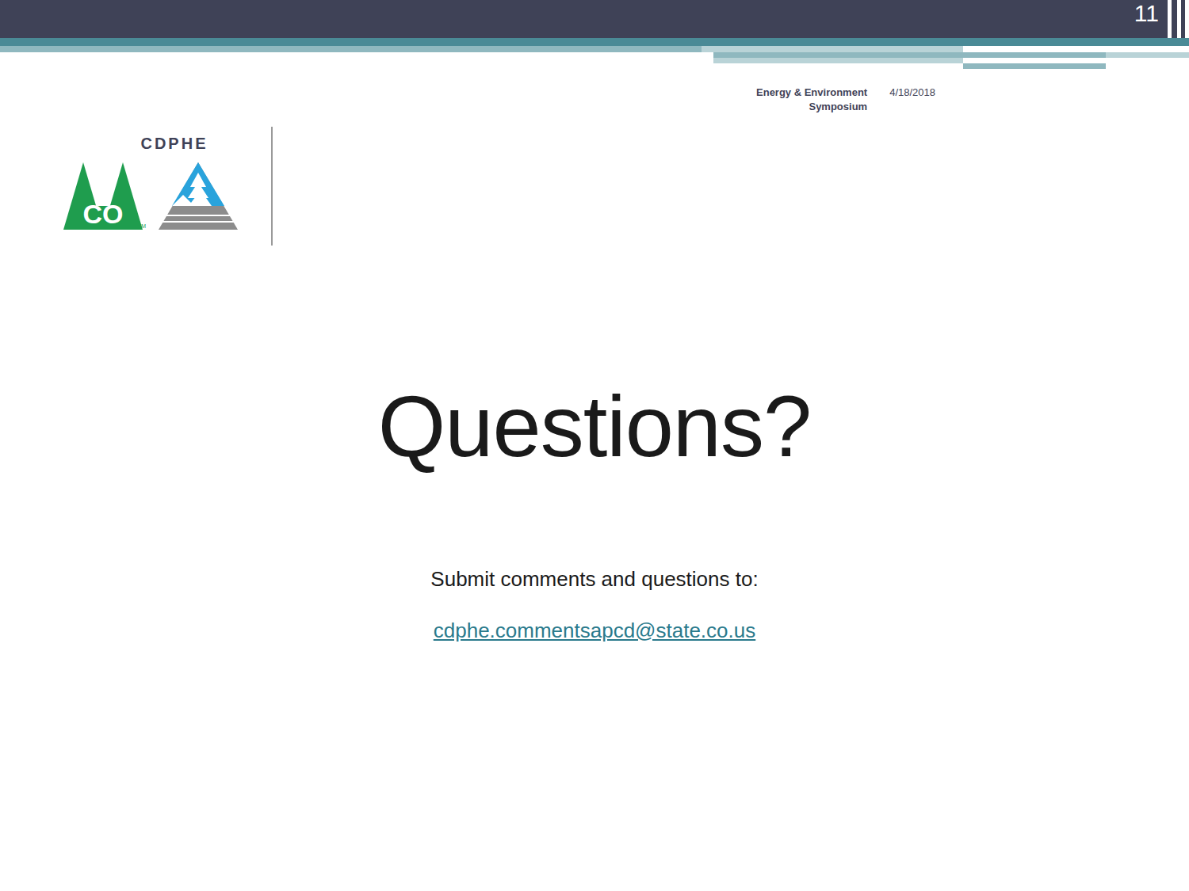11
Energy & Environment Symposium
4/18/2018
Colorado Department of Public Health and Environment (CDPHE) logo CDPHE CO TM
Questions?
Submit comments and questions to:
cdphe.commentsapcd@state.co.us